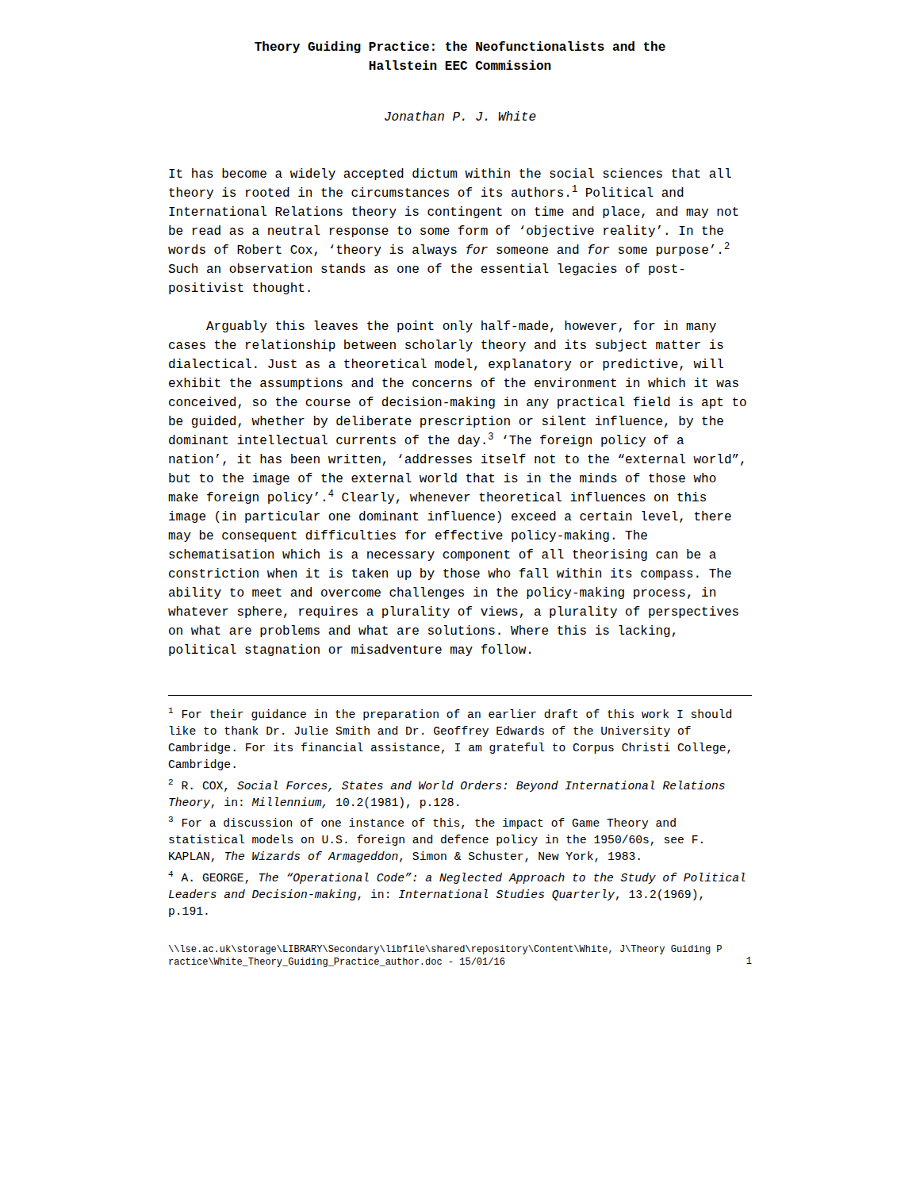Theory Guiding Practice: the Neofunctionalists and the
Hallstein EEC Commission
Jonathan P. J. White
It has become a widely accepted dictum within the social sciences that all theory is rooted in the circumstances of its authors.1 Political and International Relations theory is contingent on time and place, and may not be read as a neutral response to some form of ‘objective reality’. In the words of Robert Cox, ‘theory is always for someone and for some purpose’.2 Such an observation stands as one of the essential legacies of post-positivist thought.
Arguably this leaves the point only half-made, however, for in many cases the relationship between scholarly theory and its subject matter is dialectical. Just as a theoretical model, explanatory or predictive, will exhibit the assumptions and the concerns of the environment in which it was conceived, so the course of decision-making in any practical field is apt to be guided, whether by deliberate prescription or silent influence, by the dominant intellectual currents of the day.3 ‘The foreign policy of a nation’, it has been written, ‘addresses itself not to the “external world”, but to the image of the external world that is in the minds of those who make foreign policy’.4 Clearly, whenever theoretical influences on this image (in particular one dominant influence) exceed a certain level, there may be consequent difficulties for effective policy-making. The schematisation which is a necessary component of all theorising can be a constriction when it is taken up by those who fall within its compass. The ability to meet and overcome challenges in the policy-making process, in whatever sphere, requires a plurality of views, a plurality of perspectives on what are problems and what are solutions. Where this is lacking, political stagnation or misadventure may follow.
For their guidance in the preparation of an earlier draft of this work I should like to thank Dr. Julie Smith and Dr. Geoffrey Edwards of the University of Cambridge. For its financial assistance, I am grateful to Corpus Christi College, Cambridge.
R. COX, Social Forces, States and World Orders: Beyond International Relations Theory, in: Millennium, 10.2(1981), p.128.
For a discussion of one instance of this, the impact of Game Theory and statistical models on U.S. foreign and defence policy in the 1950/60s, see F. KAPLAN, The Wizards of Armageddon, Simon & Schuster, New York, 1983.
A. GEORGE, The “Operational Code”: a Neglected Approach to the Study of Political Leaders and Decision-making, in: International Studies Quarterly, 13.2(1969), p.191.
\\lse.ac.uk\storage\LIBRARY\Secondary\libfile\shared\repository\Content\White, J\Theory Guiding Practice\White_Theory_Guiding_Practice_author.doc - 15/01/16
1